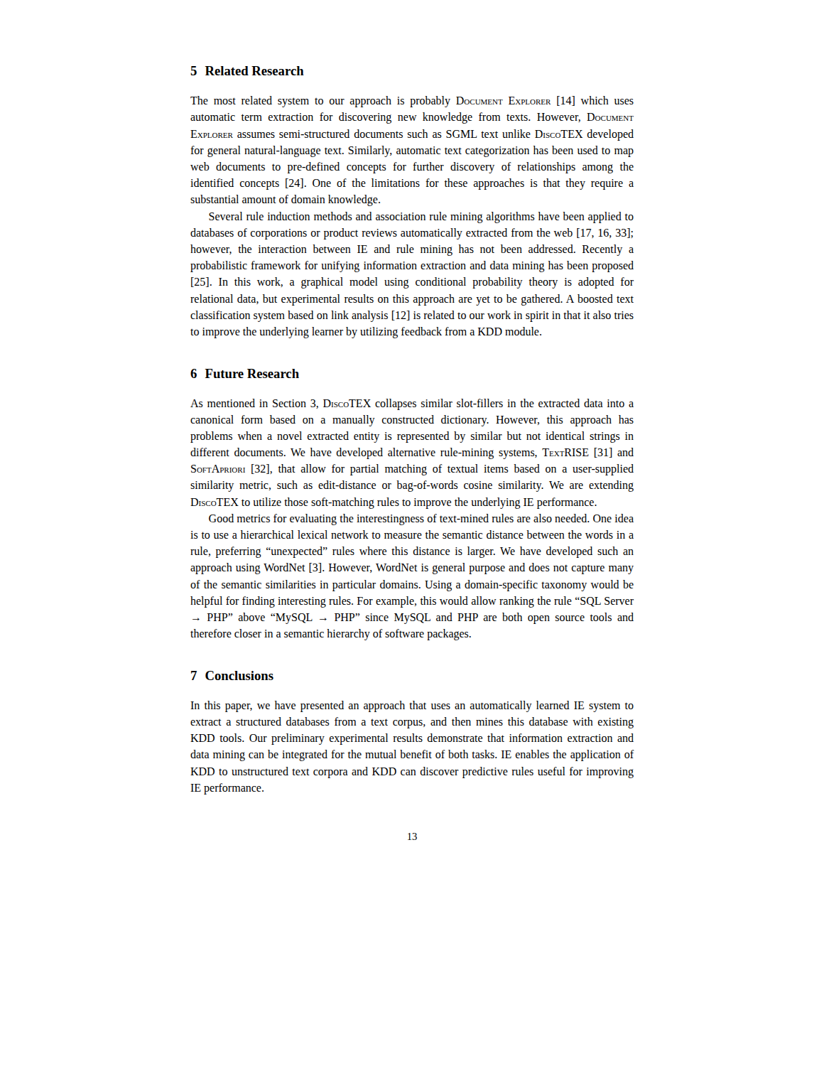5 Related Research
The most related system to our approach is probably Document Explorer [14] which uses automatic term extraction for discovering new knowledge from texts. However, Document Explorer assumes semi-structured documents such as SGML text unlike DiscoTEX developed for general natural-language text. Similarly, automatic text categorization has been used to map web documents to pre-defined concepts for further discovery of relationships among the identified concepts [24]. One of the limitations for these approaches is that they require a substantial amount of domain knowledge.
Several rule induction methods and association rule mining algorithms have been applied to databases of corporations or product reviews automatically extracted from the web [17, 16, 33]; however, the interaction between IE and rule mining has not been addressed. Recently a probabilistic framework for unifying information extraction and data mining has been proposed [25]. In this work, a graphical model using conditional probability theory is adopted for relational data, but experimental results on this approach are yet to be gathered. A boosted text classification system based on link analysis [12] is related to our work in spirit in that it also tries to improve the underlying learner by utilizing feedback from a KDD module.
6 Future Research
As mentioned in Section 3, DiscoTEX collapses similar slot-fillers in the extracted data into a canonical form based on a manually constructed dictionary. However, this approach has problems when a novel extracted entity is represented by similar but not identical strings in different documents. We have developed alternative rule-mining systems, TextRISE [31] and SoftApriori [32], that allow for partial matching of textual items based on a user-supplied similarity metric, such as edit-distance or bag-of-words cosine similarity. We are extending DiscoTEX to utilize those soft-matching rules to improve the underlying IE performance.
Good metrics for evaluating the interestingness of text-mined rules are also needed. One idea is to use a hierarchical lexical network to measure the semantic distance between the words in a rule, preferring “unexpected” rules where this distance is larger. We have developed such an approach using WordNet [3]. However, WordNet is general purpose and does not capture many of the semantic similarities in particular domains. Using a domain-specific taxonomy would be helpful for finding interesting rules. For example, this would allow ranking the rule “SQL Server → PHP” above “MySQL → PHP” since MySQL and PHP are both open source tools and therefore closer in a semantic hierarchy of software packages.
7 Conclusions
In this paper, we have presented an approach that uses an automatically learned IE system to extract a structured databases from a text corpus, and then mines this database with existing KDD tools. Our preliminary experimental results demonstrate that information extraction and data mining can be integrated for the mutual benefit of both tasks. IE enables the application of KDD to unstructured text corpora and KDD can discover predictive rules useful for improving IE performance.
13